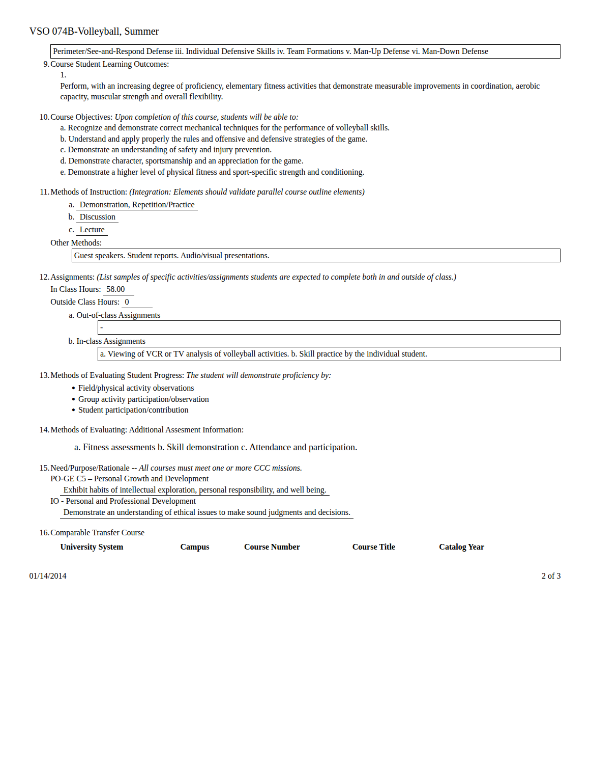VSO 074B-Volleyball, Summer
Perimeter/See-and-Respond Defense iii. Individual Defensive Skills iv. Team Formations v. Man-Up Defense vi. Man-Down Defense
Course Student Learning Outcomes:
1.
Perform, with an increasing degree of proficiency, elementary fitness activities that demonstrate measurable improvements in coordination, aerobic capacity, muscular strength and overall flexibility.
Course Objectives: Upon completion of this course, students will be able to:
a. Recognize and demonstrate correct mechanical techniques for the performance of volleyball skills.
b. Understand and apply properly the rules and offensive and defensive strategies of the game.
c. Demonstrate an understanding of safety and injury prevention.
d. Demonstrate character, sportsmanship and an appreciation for the game.
e. Demonstrate a higher level of physical fitness and sport-specific strength and conditioning.
Methods of Instruction: (Integration: Elements should validate parallel course outline elements)
Demonstration, Repetition/Practice
Discussion
Lecture
Other Methods:
Guest speakers. Student reports. Audio/visual presentations.
Assignments: (List samples of specific activities/assignments students are expected to complete both in and outside of class.)
In Class Hours: 58.00
Outside Class Hours: 0
Out-of-class Assignments
-
In-class Assignments
a. Viewing of VCR or TV analysis of volleyball activities. b. Skill practice by the individual student.
Methods of Evaluating Student Progress: The student will demonstrate proficiency by:
Field/physical activity observations
Group activity participation/observation
Student participation/contribution
Methods of Evaluating: Additional Assesment Information:
a. Fitness assessments b. Skill demonstration c. Attendance and participation.
Need/Purpose/Rationale -- All courses must meet one or more CCC missions.
PO-GE C5 – Personal Growth and Development
Exhibit habits of intellectual exploration, personal responsibility, and well being.
IO - Personal and Professional Development
Demonstrate an understanding of ethical issues to make sound judgments and decisions.
Comparable Transfer Course
| University System | Campus | Course Number | Course Title | Catalog Year |
| --- | --- | --- | --- | --- |
01/14/2014 2 of 3